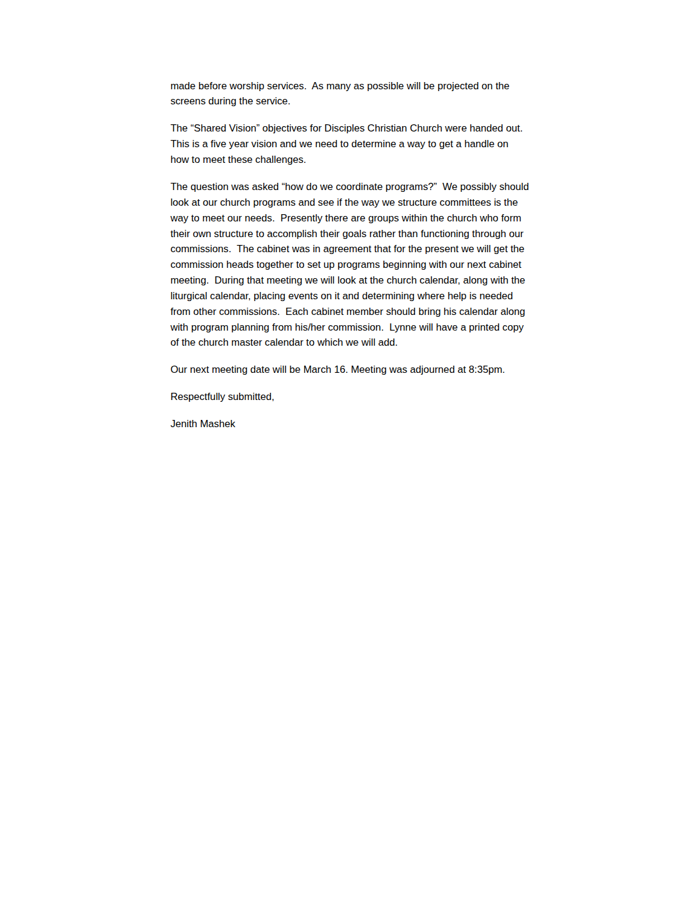made before worship services. As many as possible will be projected on the screens during the service.
The “Shared Vision” objectives for Disciples Christian Church were handed out. This is a five year vision and we need to determine a way to get a handle on how to meet these challenges.
The question was asked “how do we coordinate programs?” We possibly should look at our church programs and see if the way we structure committees is the way to meet our needs. Presently there are groups within the church who form their own structure to accomplish their goals rather than functioning through our commissions. The cabinet was in agreement that for the present we will get the commission heads together to set up programs beginning with our next cabinet meeting. During that meeting we will look at the church calendar, along with the liturgical calendar, placing events on it and determining where help is needed from other commissions. Each cabinet member should bring his calendar along with program planning from his/her commission. Lynne will have a printed copy of the church master calendar to which we will add.
Our next meeting date will be March 16. Meeting was adjourned at 8:35pm.
Respectfully submitted,
Jenith Mashek